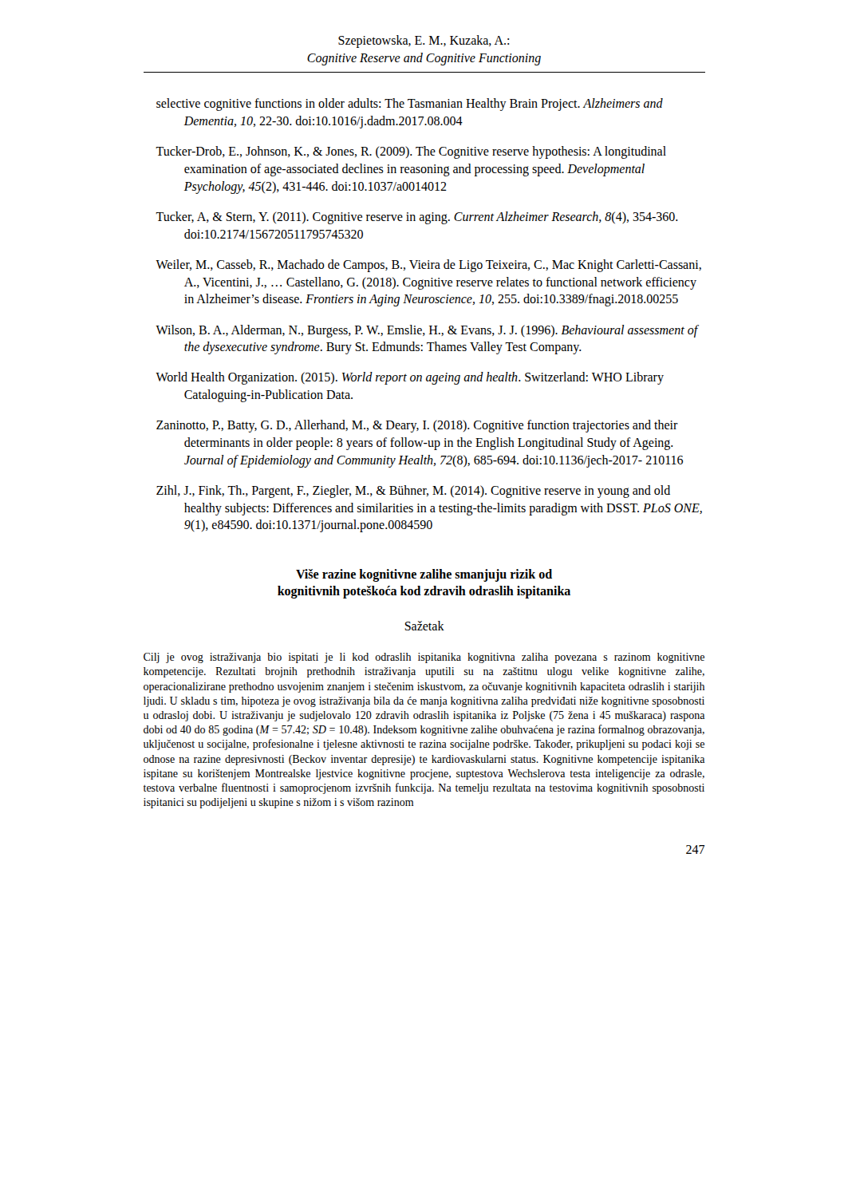Szepietowska, E. M., Kuzaka, A.:
Cognitive Reserve and Cognitive Functioning
selective cognitive functions in older adults: The Tasmanian Healthy Brain Project. Alzheimers and Dementia, 10, 22-30. doi:10.1016/j.dadm.2017.08.004
Tucker-Drob, E., Johnson, K., & Jones, R. (2009). The Cognitive reserve hypothesis: A longitudinal examination of age-associated declines in reasoning and processing speed. Developmental Psychology, 45(2), 431-446. doi:10.1037/a0014012
Tucker, A, & Stern, Y. (2011). Cognitive reserve in aging. Current Alzheimer Research, 8(4), 354-360. doi:10.2174/156720511795745320
Weiler, M., Casseb, R., Machado de Campos, B., Vieira de Ligo Teixeira, C., Mac Knight Carletti-Cassani, A., Vicentini, J., … Castellano, G. (2018). Cognitive reserve relates to functional network efficiency in Alzheimer’s disease. Frontiers in Aging Neuroscience, 10, 255. doi:10.3389/fnagi.2018.00255
Wilson, B. A., Alderman, N., Burgess, P. W., Emslie, H., & Evans, J. J. (1996). Behavioural assessment of the dysexecutive syndrome. Bury St. Edmunds: Thames Valley Test Company.
World Health Organization. (2015). World report on ageing and health. Switzerland: WHO Library Cataloguing-in-Publication Data.
Zaninotto, P., Batty, G. D., Allerhand, M., & Deary, I. (2018). Cognitive function trajectories and their determinants in older people: 8 years of follow-up in the English Longitudinal Study of Ageing. Journal of Epidemiology and Community Health, 72(8), 685-694. doi:10.1136/jech-2017- 210116
Zihl, J., Fink, Th., Pargent, F., Ziegler, M., & Bühner, M. (2014). Cognitive reserve in young and old healthy subjects: Differences and similarities in a testing-the-limits paradigm with DSST. PLoS ONE, 9(1), e84590. doi:10.1371/journal.pone.0084590
Više razine kognitivne zalihe smanjuju rizik od
kognitivnih poteškoća kod zdravih odraslih ispitanika
Sažetak
Cilj je ovog istraživanja bio ispitati je li kod odraslih ispitanika kognitivna zaliha povezana s razinom kognitivne kompetencije. Rezultati brojnih prethodnih istraživanja uputili su na zaštitnu ulogu velike kognitivne zalihe, operacionalizirane prethodno usvojenim znanjem i stečenim iskustvom, za očuvanje kognitivnih kapaciteta odraslih i starijih ljudi. U skladu s tim, hipoteza je ovog istraživanja bila da će manja kognitivna zaliha predviđati niže kognitivne sposobnosti u odrasloj dobi. U istraživanju je sudjelovalo 120 zdravih odraslih ispitanika iz Poljske (75 žena i 45 muškaraca) raspona dobi od 40 do 85 godina (M = 57.42; SD = 10.48). Indeksom kognitivne zalihe obuhvaćena je razina formalnog obrazovanja, uključenost u socijalne, profesionalne i tjelesne aktivnosti te razina socijalne podrške. Također, prikupljeni su podaci koji se odnose na razine depresivnosti (Beckov inventar depresije) te kardiovaskularni status. Kognitivne kompetencije ispitanika ispitane su korištenjem Montrealske ljestvice kognitivne procjene, suptestova Wechslerova testa inteligencije za odrasle, testova verbalne fluentnosti i samoprocjenom izvršnih funkcija. Na temelju rezultata na testovima kognitivnih sposobnosti ispitanici su podijeljeni u skupine s nižom i s višom razinom
247